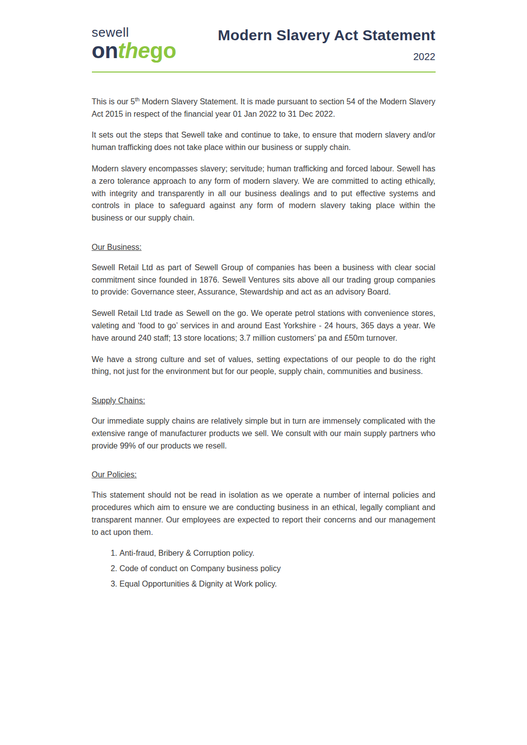sewell onthe go
Modern Slavery Act Statement
2022
This is our 5th Modern Slavery Statement. It is made pursuant to section 54 of the Modern Slavery Act 2015 in respect of the financial year 01 Jan 2022 to 31 Dec 2022.
It sets out the steps that Sewell take and continue to take, to ensure that modern slavery and/or human trafficking does not take place within our business or supply chain.
Modern slavery encompasses slavery; servitude; human trafficking and forced labour. Sewell has a zero tolerance approach to any form of modern slavery. We are committed to acting ethically, with integrity and transparently in all our business dealings and to put effective systems and controls in place to safeguard against any form of modern slavery taking place within the business or our supply chain.
Our Business:
Sewell Retail Ltd as part of Sewell Group of companies has been a business with clear social commitment since founded in 1876. Sewell Ventures sits above all our trading group companies to provide: Governance steer, Assurance, Stewardship and act as an advisory Board.
Sewell Retail Ltd trade as Sewell on the go. We operate petrol stations with convenience stores, valeting and ‘food to go’ services in and around East Yorkshire - 24 hours, 365 days a year. We have around 240 staff; 13 store locations; 3.7 million customers’ pa and £50m turnover.
We have a strong culture and set of values, setting expectations of our people to do the right thing, not just for the environment but for our people, supply chain, communities and business.
Supply Chains:
Our immediate supply chains are relatively simple but in turn are immensely complicated with the extensive range of manufacturer products we sell. We consult with our main supply partners who provide 99% of our products we resell.
Our Policies:
This statement should not be read in isolation as we operate a number of internal policies and procedures which aim to ensure we are conducting business in an ethical, legally compliant and transparent manner. Our employees are expected to report their concerns and our management to act upon them.
Anti-fraud, Bribery & Corruption policy.
Code of conduct on Company business policy
Equal Opportunities & Dignity at Work policy.